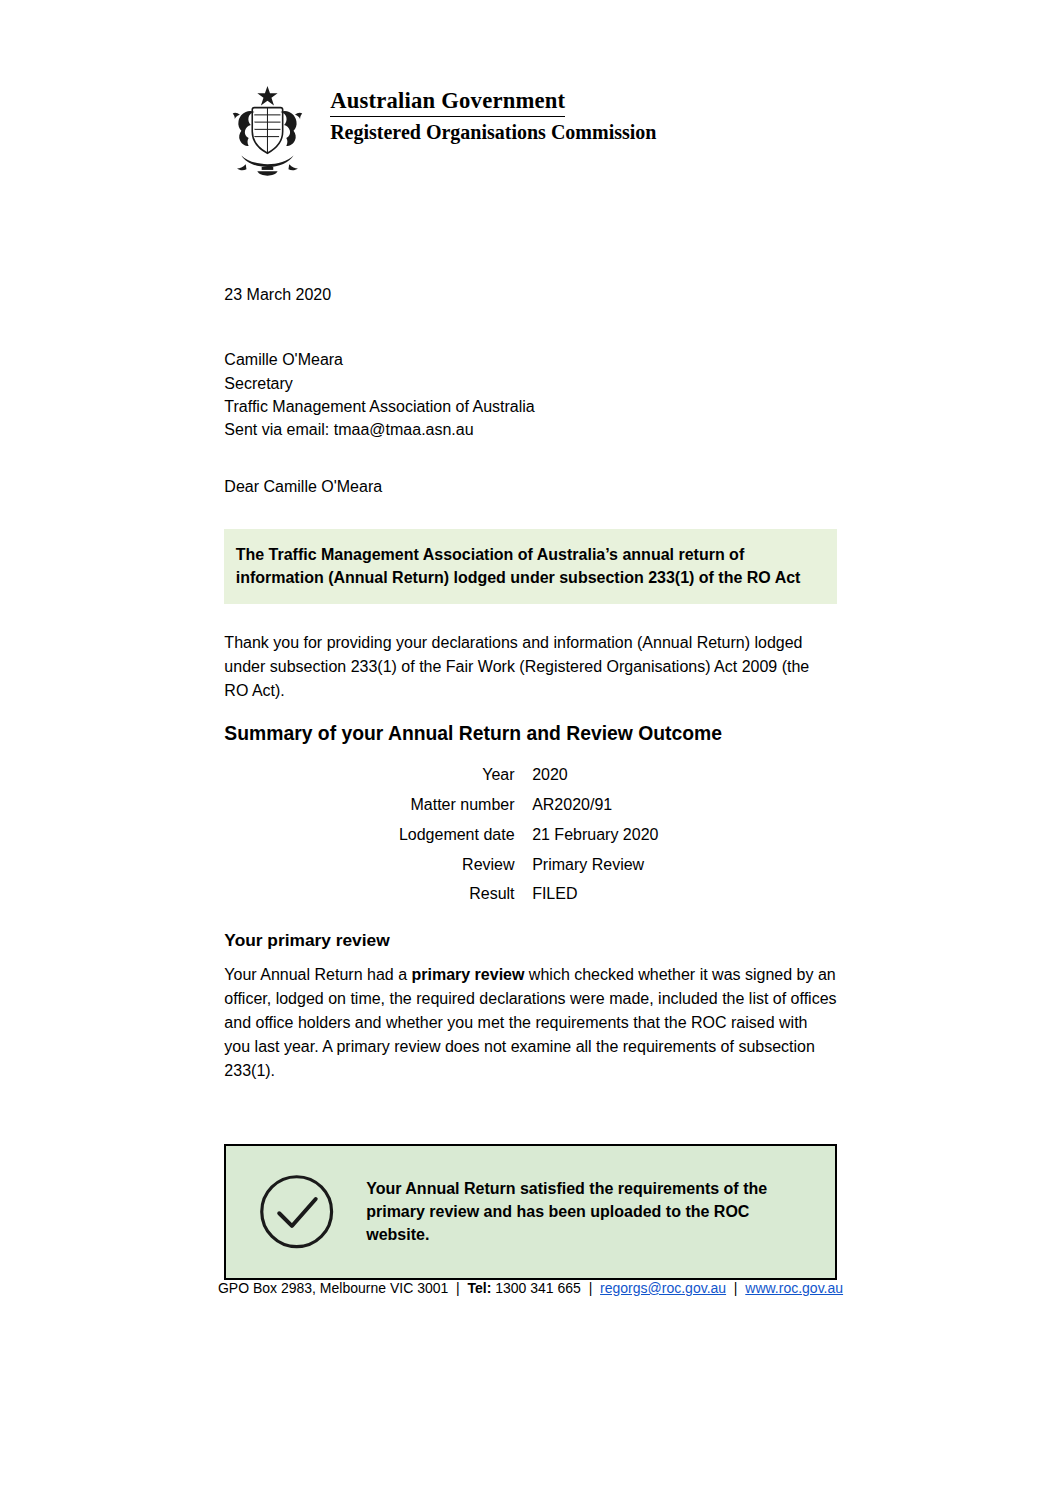Australian Government
Registered Organisations Commission
23 March 2020
Camille O'Meara
Secretary
Traffic Management Association of Australia
Sent via email: tmaa@tmaa.asn.au
Dear Camille O'Meara
The Traffic Management Association of Australia’s annual return of information (Annual Return) lodged under subsection 233(1) of the RO Act
Thank you for providing your declarations and information (Annual Return) lodged under subsection 233(1) of the Fair Work (Registered Organisations) Act 2009 (the RO Act).
Summary of your Annual Return and Review Outcome
| Year | 2020 |
| Matter number | AR2020/91 |
| Lodgement date | 21 February 2020 |
| Review | Primary Review |
| Result | FILED |
Your primary review
Your Annual Return had a primary review which checked whether it was signed by an officer, lodged on time, the required declarations were made, included the list of offices and office holders and whether you met the requirements that the ROC raised with you last year. A primary review does not examine all the requirements of subsection 233(1).
Your Annual Return satisfied the requirements of the primary review and has been uploaded to the ROC website.
GPO Box 2983, Melbourne VIC 3001 | Tel: 1300 341 665 | regorgs@roc.gov.au | www.roc.gov.au